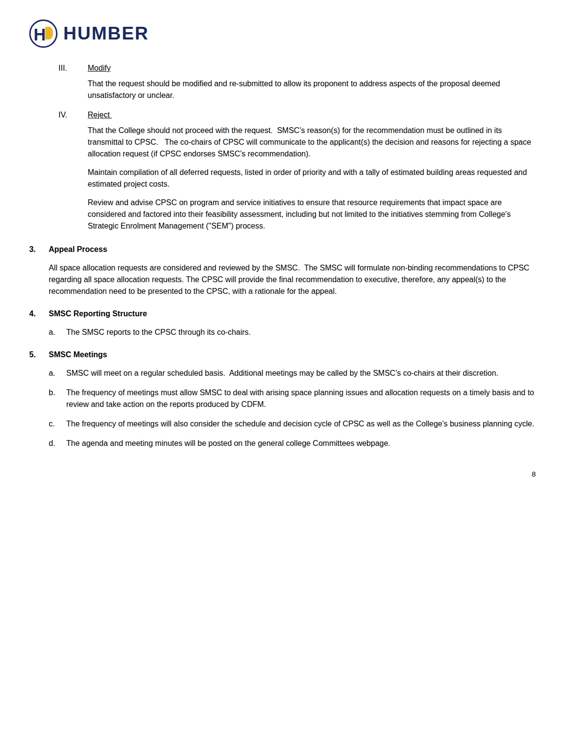HUMBER
III. Modify
That the request should be modified and re-submitted to allow its proponent to address aspects of the proposal deemed unsatisfactory or unclear.
IV. Reject
That the College should not proceed with the request. SMSC's reason(s) for the recommendation must be outlined in its transmittal to CPSC. The co-chairs of CPSC will communicate to the applicant(s) the decision and reasons for rejecting a space allocation request (if CPSC endorses SMSC's recommendation).
Maintain compilation of all deferred requests, listed in order of priority and with a tally of estimated building areas requested and estimated project costs.
Review and advise CPSC on program and service initiatives to ensure that resource requirements that impact space are considered and factored into their feasibility assessment, including but not limited to the initiatives stemming from College's Strategic Enrolment Management ("SEM") process.
Appeal Process
All space allocation requests are considered and reviewed by the SMSC. The SMSC will formulate non-binding recommendations to CPSC regarding all space allocation requests. The CPSC will provide the final recommendation to executive, therefore, any appeal(s) to the recommendation need to be presented to the CPSC, with a rationale for the appeal.
SMSC Reporting Structure
The SMSC reports to the CPSC through its co-chairs.
SMSC Meetings
SMSC will meet on a regular scheduled basis. Additional meetings may be called by the SMSC's co-chairs at their discretion.
The frequency of meetings must allow SMSC to deal with arising space planning issues and allocation requests on a timely basis and to review and take action on the reports produced by CDFM.
The frequency of meetings will also consider the schedule and decision cycle of CPSC as well as the College's business planning cycle.
The agenda and meeting minutes will be posted on the general college Committees webpage.
8